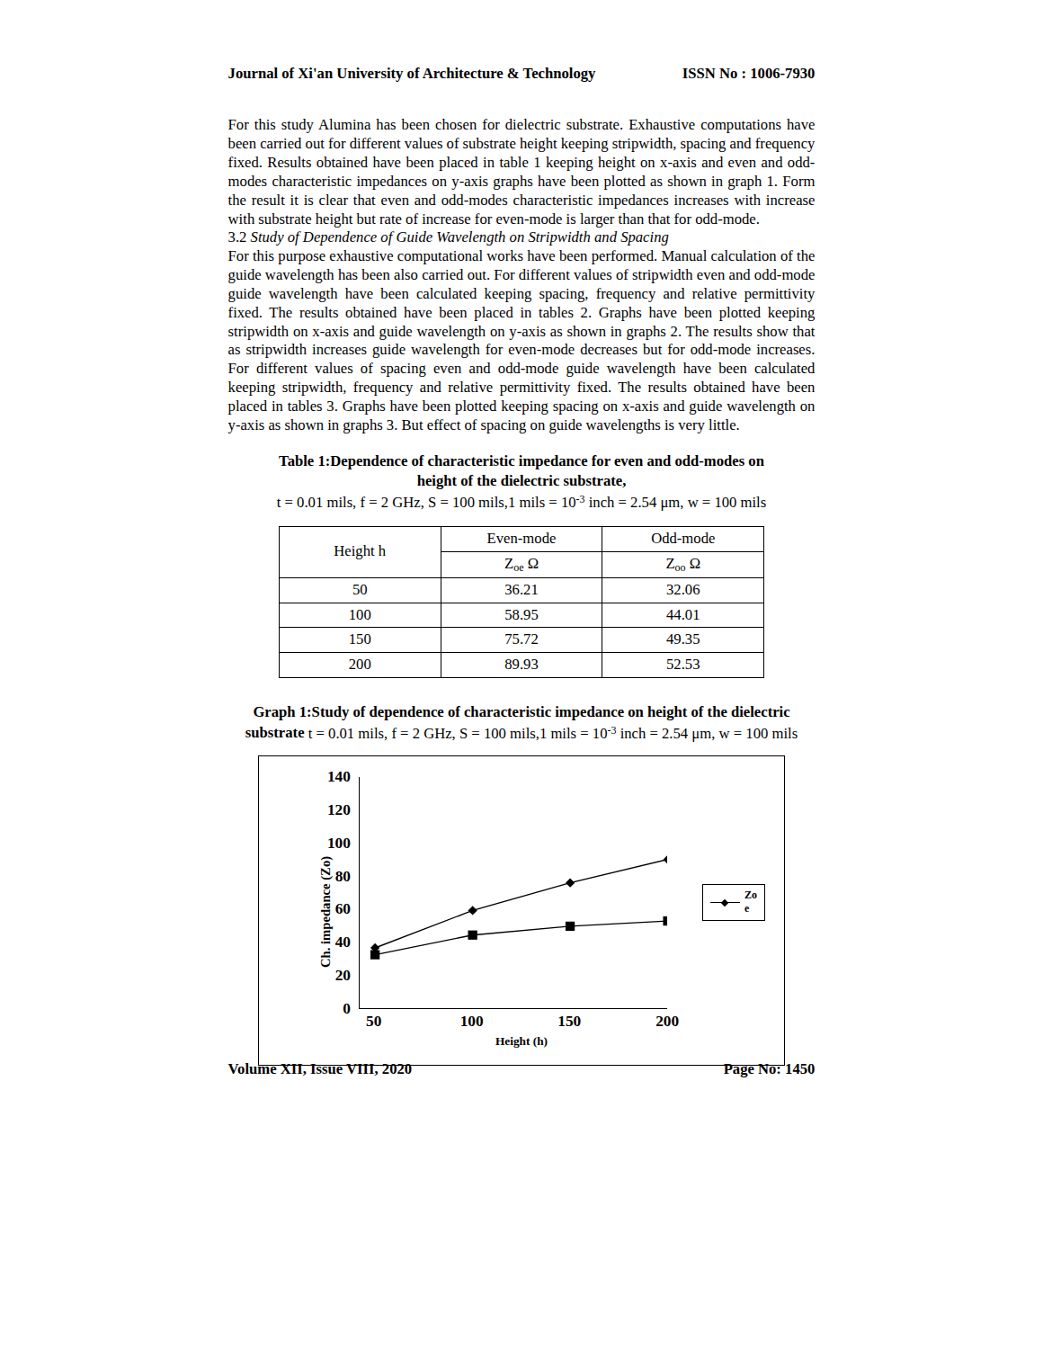Journal of Xi'an University of Architecture & Technology
ISSN No : 1006-7930
For this study Alumina has been chosen for dielectric substrate. Exhaustive computations have been carried out for different values of substrate height keeping stripwidth, spacing and frequency fixed. Results obtained have been placed in table 1 keeping height on x-axis and even and odd-modes characteristic impedances on y-axis graphs have been plotted as shown in graph 1. Form the result it is clear that even and odd-modes characteristic impedances increases with increase with substrate height but rate of increase for even-mode is larger than that for odd-mode.
3.2 Study of Dependence of Guide Wavelength on Stripwidth and Spacing
For this purpose exhaustive computational works have been performed. Manual calculation of the guide wavelength has been also carried out. For different values of stripwidth even and odd-mode guide wavelength have been calculated keeping spacing, frequency and relative permittivity fixed. The results obtained have been placed in tables 2. Graphs have been plotted keeping stripwidth on x-axis and guide wavelength on y-axis as shown in graphs 2. The results show that as stripwidth increases guide wavelength for even-mode decreases but for odd-mode increases. For different values of spacing even and odd-mode guide wavelength have been calculated keeping stripwidth, frequency and relative permittivity fixed. The results obtained have been placed in tables 3. Graphs have been plotted keeping spacing on x-axis and guide wavelength on y-axis as shown in graphs 3. But effect of spacing on guide wavelengths is very little.
Table 1:Dependence of characteristic impedance for even and odd-modes on
height of the dielectric substrate,
t = 0.01 mils, f = 2 GHz, S = 100 mils,1 mils = 10-3 inch = 2.54 μm, w = 100 mils
| Height h | Even-mode | Odd-mode |
| Z oe Ω | Z oo Ω |
| 50 | 36.21 | 32.06 |
| 100 | 58.95 | 44.01 |
| 150 | 75.72 | 49.35 |
| 200 | 89.93 | 52.53 |
Graph 1:Study of dependence of characteristic impedance on height of the dielectric substrate t = 0.01 mils, f = 2 GHz, S = 100 mils,1 mils = 10-3 inch = 2.54 μm, w = 100 mils
Ch. impedance (Zo)
140 120 100 80 60 40 20 0
50 100 150 200
Height (h)
Zo
e
Volume XII, Issue VIII, 2020
Page No: 1450